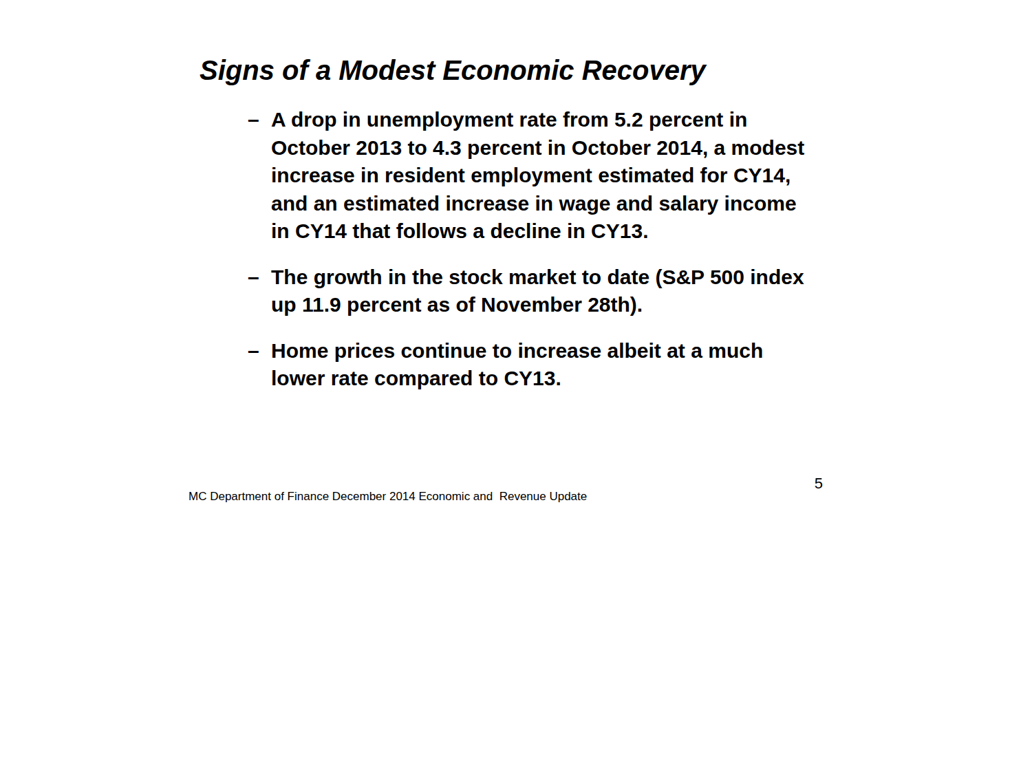Signs of a Modest Economic Recovery
A drop in unemployment rate from 5.2 percent in October 2013 to 4.3 percent in October 2014, a modest increase in resident employment estimated for CY14, and an estimated increase in wage and salary income in CY14 that follows a decline in CY13.
The growth in the stock market to date (S&P 500 index up 11.9 percent as of November 28th).
Home prices continue to increase albeit at a much lower rate compared to CY13.
5 MC Department of Finance December 2014 Economic and Revenue Update